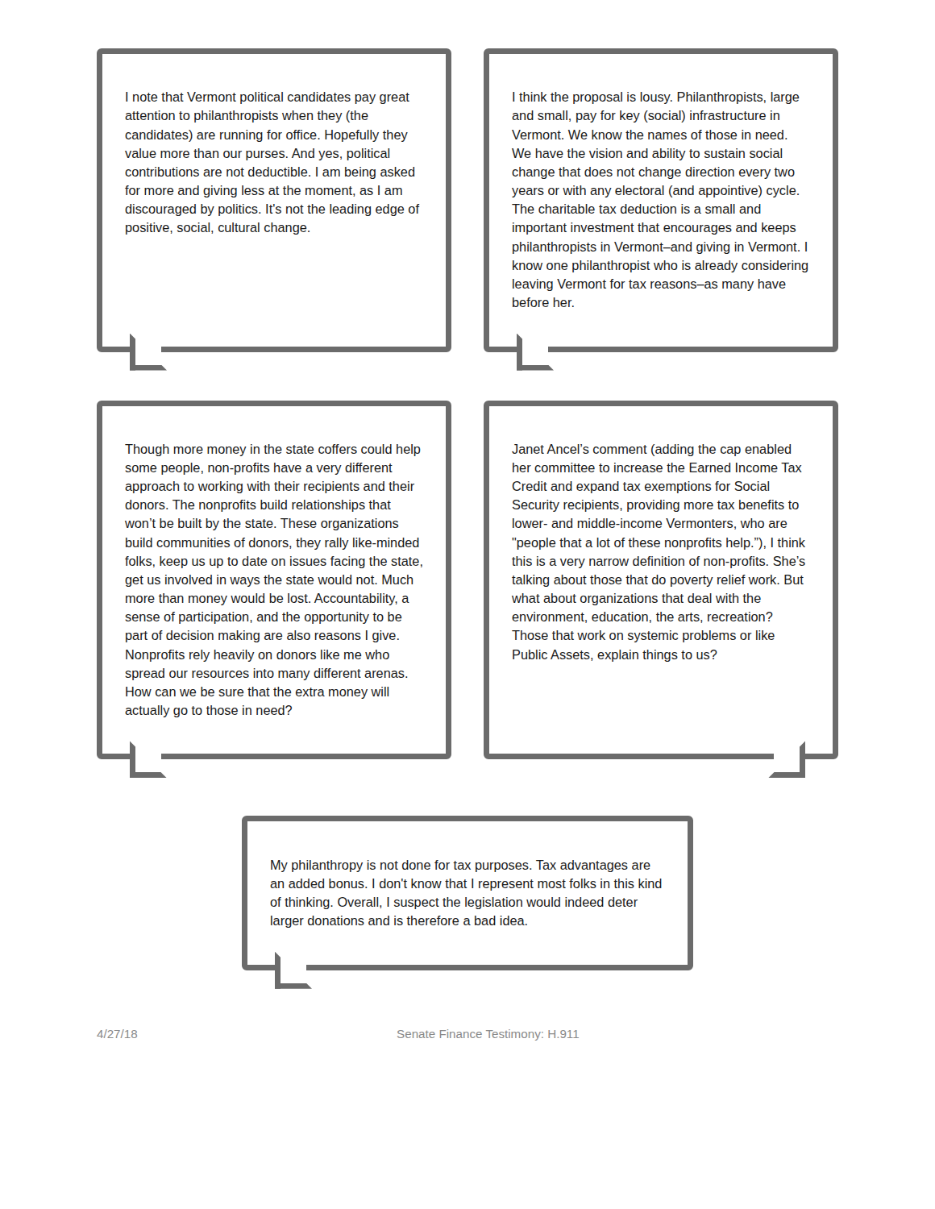I note that Vermont political candidates pay great attention to philanthropists when they (the candidates) are running for office. Hopefully they value more than our purses. And yes, political contributions are not deductible. I am being asked for more and giving less at the moment, as I am discouraged by politics. It's not the leading edge of positive, social, cultural change.
I think the proposal is lousy. Philanthropists, large and small, pay for key (social) infrastructure in Vermont. We know the names of those in need. We have the vision and ability to sustain social change that does not change direction every two years or with any electoral (and appointive) cycle. The charitable tax deduction is a small and important investment that encourages and keeps philanthropists in Vermont–and giving in Vermont. I know one philanthropist who is already considering leaving Vermont for tax reasons–as many have before her.
Though more money in the state coffers could help some people, non-profits have a very different approach to working with their recipients and their donors. The nonprofits build relationships that won’t be built by the state. These organizations build communities of donors, they rally like-minded folks, keep us up to date on issues facing the state, get us involved in ways the state would not. Much more than money would be lost. Accountability, a sense of participation, and the opportunity to be part of decision making are also reasons I give. Nonprofits rely heavily on donors like me who spread our resources into many different arenas. How can we be sure that the extra money will actually go to those in need?
Janet Ancel’s comment (adding the cap enabled her committee to increase the Earned Income Tax Credit and expand tax exemptions for Social Security recipients, providing more tax benefits to lower- and middle-income Vermonters, who are "people that a lot of these nonprofits help.”), I think this is a very narrow definition of non-profits. She’s talking about those that do poverty relief work. But what about organizations that deal with the environment, education, the arts, recreation? Those that work on systemic problems or like Public Assets, explain things to us?
My philanthropy is not done for tax purposes. Tax advantages are an added bonus. I don't know that I represent most folks in this kind of thinking. Overall, I suspect the legislation would indeed deter larger donations and is therefore a bad idea.
4/27/18 Senate Finance Testimony: H.911